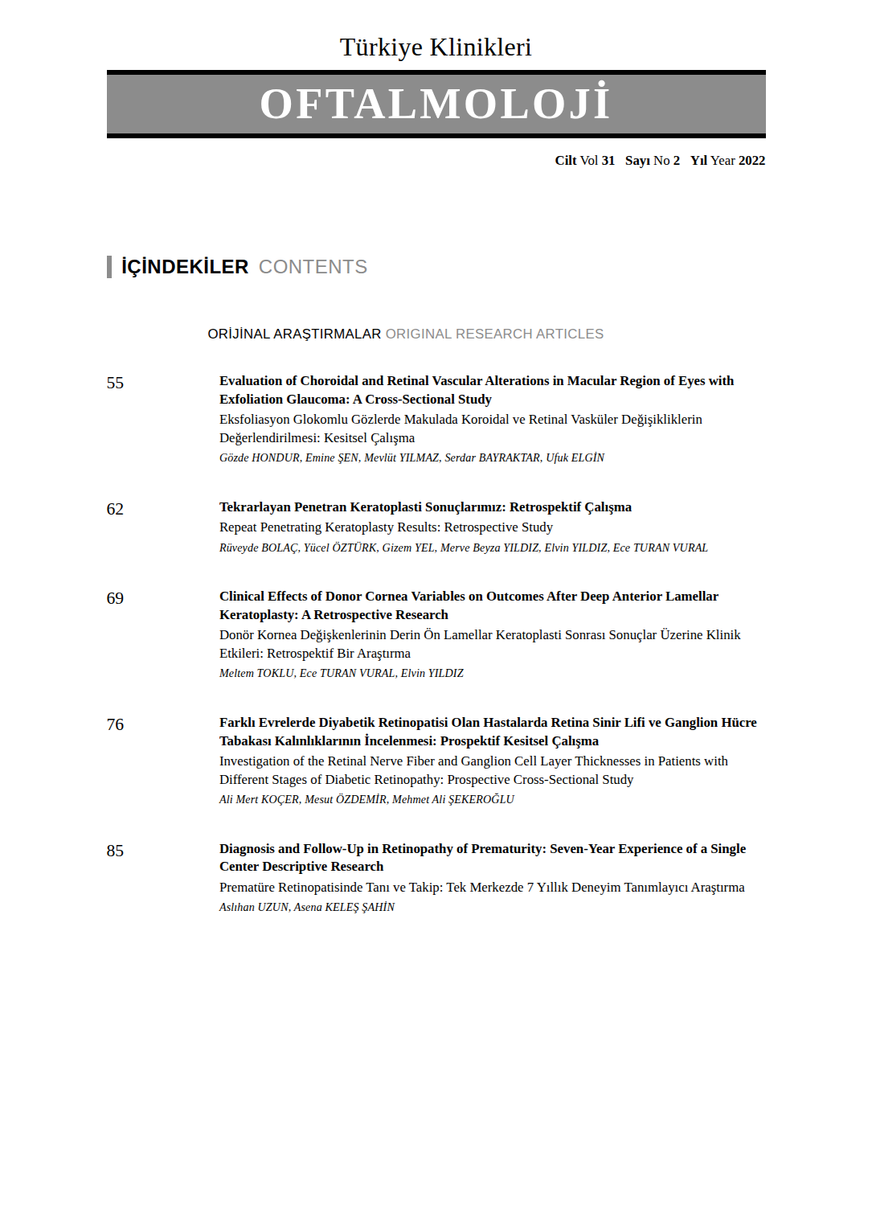Türkiye Klinikleri
OFTALMOLOJİ
Cilt Vol 31 Sayı No 2 Yıl Year 2022
İÇİNDEKİLER CONTENTS
ORİJİNAL ARAŞTIRMALAR ORIGINAL RESEARCH ARTICLES
55
Evaluation of Choroidal and Retinal Vascular Alterations in Macular Region of Eyes with Exfoliation Glaucoma: A Cross-Sectional Study
Eksfoliasyon Glokomlu Gözlerde Makulada Koroidal ve Retinal Vasküler Değişikliklerin Değerlendirilmesi: Kesitsel Çalışma
Gözde HONDUR, Emine ŞEN, Mevlüt YILMAZ, Serdar BAYRAKTAR, Ufuk ELGİN
62
Tekrarlayan Penetran Keratoplasti Sonuçlarımız: Retrospektif Çalışma
Repeat Penetrating Keratoplasty Results: Retrospective Study
Rüveyde BOLAÇ, Yücel ÖZTÜRK, Gizem YEL, Merve Beyza YILDIZ, Elvin YILDIZ, Ece TURAN VURAL
69
Clinical Effects of Donor Cornea Variables on Outcomes After Deep Anterior Lamellar Keratoplasty: A Retrospective Research
Donör Kornea Değişkenlerinin Derin Ön Lamellar Keratoplasti Sonrası Sonuçlar Üzerine Klinik Etkileri: Retrospektif Bir Araştırma
Meltem TOKLU, Ece TURAN VURAL, Elvin YILDIZ
76
Farklı Evrelerde Diyabetik Retinopatisi Olan Hastalarda Retina Sinir Lifi ve Ganglion Hücre Tabakası Kalınlıklarının İncelenmesi: Prospektif Kesitsel Çalışma
Investigation of the Retinal Nerve Fiber and Ganglion Cell Layer Thicknesses in Patients with Different Stages of Diabetic Retinopathy: Prospective Cross-Sectional Study
Ali Mert KOÇER, Mesut ÖZDEMİR, Mehmet Ali ŞEKEROĞLU
85
Diagnosis and Follow-Up in Retinopathy of Prematurity: Seven-Year Experience of a Single Center Descriptive Research
Prematüre Retinopatisinde Tanı ve Takip: Tek Merkezde 7 Yıllık Deneyim Tanımlayıcı Araştırma
Aslıhan UZUN, Asena KELEŞ ŞAHİN